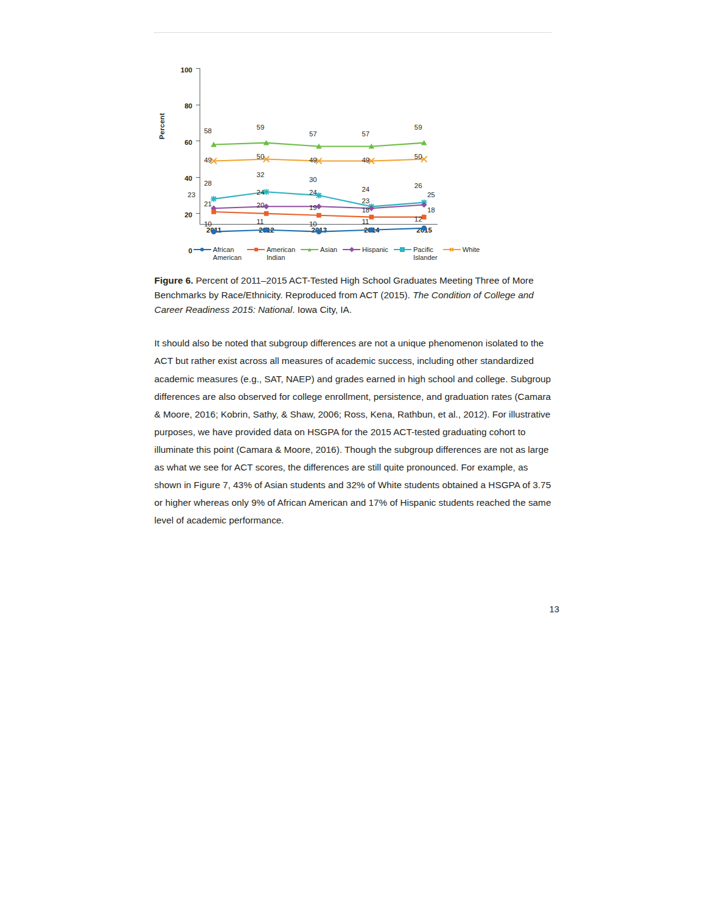Percent
100
80
60
40
20
0
2011
2012
2013
2014
2015
58
59
57
57
59
49
50
49
49
50
28
32
30
24
26
23
24
24
23
25
21
20
19
18
18
10
11
10
11
12
African American
American Indian
Asian
Hispanic
Pacific Islander
White
Figure 6. Percent of 2011–2015 ACT-Tested High School Graduates Meeting Three of More Benchmarks by Race/Ethnicity. Reproduced from ACT (2015). The Condition of College and Career Readiness 2015: National. Iowa City, IA.
It should also be noted that subgroup differences are not a unique phenomenon isolated to the ACT but rather exist across all measures of academic success, including other standardized academic measures (e.g., SAT, NAEP) and grades earned in high school and college. Subgroup differences are also observed for college enrollment, persistence, and graduation rates (Camara & Moore, 2016; Kobrin, Sathy, & Shaw, 2006; Ross, Kena, Rathbun, et al., 2012). For illustrative purposes, we have provided data on HSGPA for the 2015 ACT-tested graduating cohort to illuminate this point (Camara & Moore, 2016). Though the subgroup differences are not as large as what we see for ACT scores, the differences are still quite pronounced. For example, as shown in Figure 7, 43% of Asian students and 32% of White students obtained a HSGPA of 3.75 or higher whereas only 9% of African American and 17% of Hispanic students reached the same level of academic performance.
13